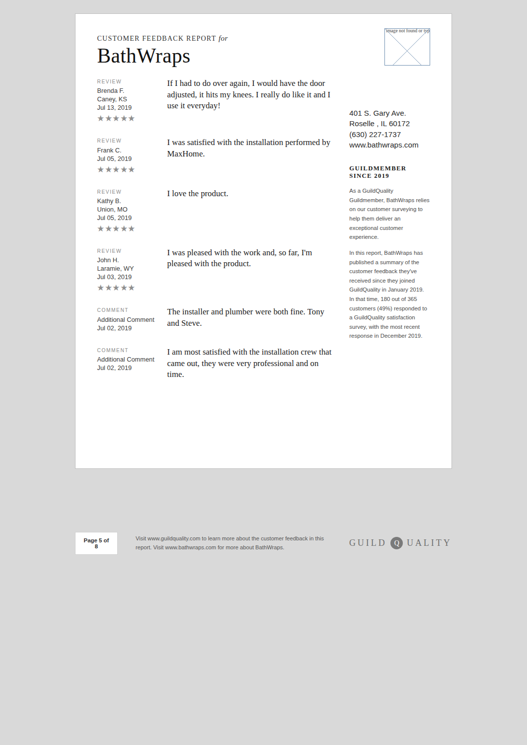CUSTOMER FEEDBACK REPORT for
BathWraps
image not found or type unk
REVIEW
Brenda F.
Caney, KS
Jul 13, 2019
★★★★★
If I had to do over again, I would have the door adjusted, it hits my knees. I really do like it and I use it everyday!
REVIEW
Frank C.
Jul 05, 2019
★★★★★
I was satisfied with the installation performed by MaxHome.
REVIEW
Kathy B.
Union, MO
Jul 05, 2019
★★★★★
I love the product.
REVIEW
John H.
Laramie, WY
Jul 03, 2019
★★★★★
I was pleased with the work and, so far, I'm pleased with the product.
COMMENT
Additional Comment
Jul 02, 2019
The installer and plumber were both fine. Tony and Steve.
COMMENT
Additional Comment
Jul 02, 2019
I am most satisfied with the installation crew that came out, they were very professional and on time.
401 S. Gary Ave.
Roselle , IL 60172
(630) 227-1737
www.bathwraps.com
GUILDMEMBER SINCE 2019
As a GuildQuality Guildmember, BathWraps relies on our customer surveying to help them deliver an exceptional customer experience.
In this report, BathWraps has published a summary of the customer feedback they've received since they joined GuildQuality in January 2019. In that time, 180 out of 365 customers (49%) responded to a GuildQuality satisfaction survey, with the most recent response in December 2019.
Page 5 of 8
Visit www.guildquality.com to learn more about the customer feedback in this report. Visit www.bathwraps.com for more about BathWraps.
GUILDQUALITY